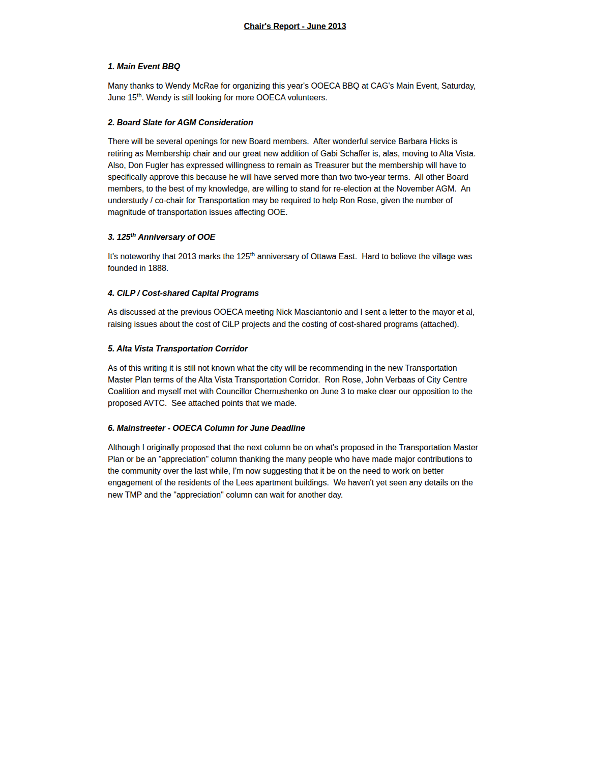Chair's Report - June 2013
1. Main Event BBQ
Many thanks to Wendy McRae for organizing this year's OOECA BBQ at CAG's Main Event, Saturday, June 15th. Wendy is still looking for more OOECA volunteers.
2. Board Slate for AGM Consideration
There will be several openings for new Board members. After wonderful service Barbara Hicks is retiring as Membership chair and our great new addition of Gabi Schaffer is, alas, moving to Alta Vista. Also, Don Fugler has expressed willingness to remain as Treasurer but the membership will have to specifically approve this because he will have served more than two two-year terms. All other Board members, to the best of my knowledge, are willing to stand for re-election at the November AGM. An understudy / co-chair for Transportation may be required to help Ron Rose, given the number of magnitude of transportation issues affecting OOE.
3. 125th Anniversary of OOE
It's noteworthy that 2013 marks the 125th anniversary of Ottawa East. Hard to believe the village was founded in 1888.
4. CiLP / Cost-shared Capital Programs
As discussed at the previous OOECA meeting Nick Masciantonio and I sent a letter to the mayor et al, raising issues about the cost of CiLP projects and the costing of cost-shared programs (attached).
5. Alta Vista Transportation Corridor
As of this writing it is still not known what the city will be recommending in the new Transportation Master Plan terms of the Alta Vista Transportation Corridor. Ron Rose, John Verbaas of City Centre Coalition and myself met with Councillor Chernushenko on June 3 to make clear our opposition to the proposed AVTC. See attached points that we made.
6. Mainstreeter - OOECA Column for June Deadline
Although I originally proposed that the next column be on what's proposed in the Transportation Master Plan or be an "appreciation" column thanking the many people who have made major contributions to the community over the last while, I'm now suggesting that it be on the need to work on better engagement of the residents of the Lees apartment buildings. We haven't yet seen any details on the new TMP and the "appreciation" column can wait for another day.